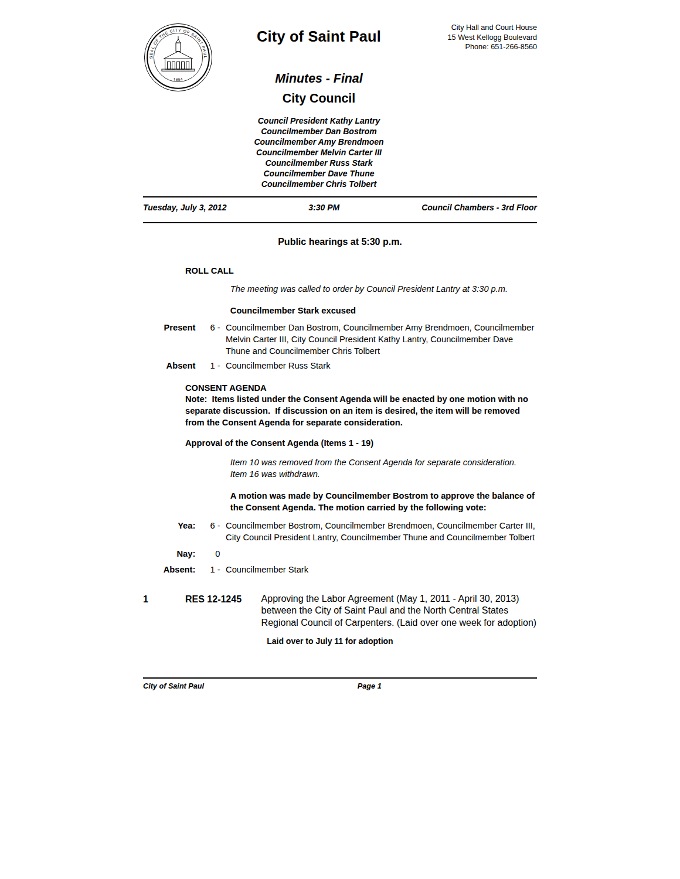SEAL OF THE CITY OF SAINT PAUL 1854
City of Saint Paul
Minutes - Final
City Council
Council President Kathy Lantry
Councilmember Dan Bostrom
Councilmember Amy Brendmoen
Councilmember Melvin Carter III
Councilmember Russ Stark
Councilmember Dave Thune
Councilmember Chris Tolbert
City Hall and Court House
15 West Kellogg Boulevard
Phone: 651-266-8560
Tuesday, July 3, 2012
3:30 PM
Council Chambers - 3rd Floor
Public hearings at 5:30 p.m.
ROLL CALL
The meeting was called to order by Council President Lantry at 3:30 p.m.
Councilmember Stark excused
Present
6 -
Councilmember Dan Bostrom, Councilmember Amy Brendmoen, Councilmember Melvin Carter III, City Council President Kathy Lantry, Councilmember Dave Thune and Councilmember Chris Tolbert
Absent
1 -
Councilmember Russ Stark
CONSENT AGENDA
Note: Items listed under the Consent Agenda will be enacted by one motion with no separate discussion. If discussion on an item is desired, the item will be removed from the Consent Agenda for separate consideration.
Approval of the Consent Agenda (Items 1 - 19)
Item 10 was removed from the Consent Agenda for separate consideration. Item 16 was withdrawn.
A motion was made by Councilmember Bostrom to approve the balance of the Consent Agenda. The motion carried by the following vote:
Yea:
6 -
Councilmember Bostrom, Councilmember Brendmoen, Councilmember Carter III, City Council President Lantry, Councilmember Thune and Councilmember Tolbert
Nay:
0
Absent:
1 -
Councilmember Stark
1
RES 12-1245
Approving the Labor Agreement (May 1, 2011 - April 30, 2013) between the City of Saint Paul and the North Central States Regional Council of Carpenters. (Laid over one week for adoption)
Laid over to July 11 for adoption
City of Saint Paul
Page 1